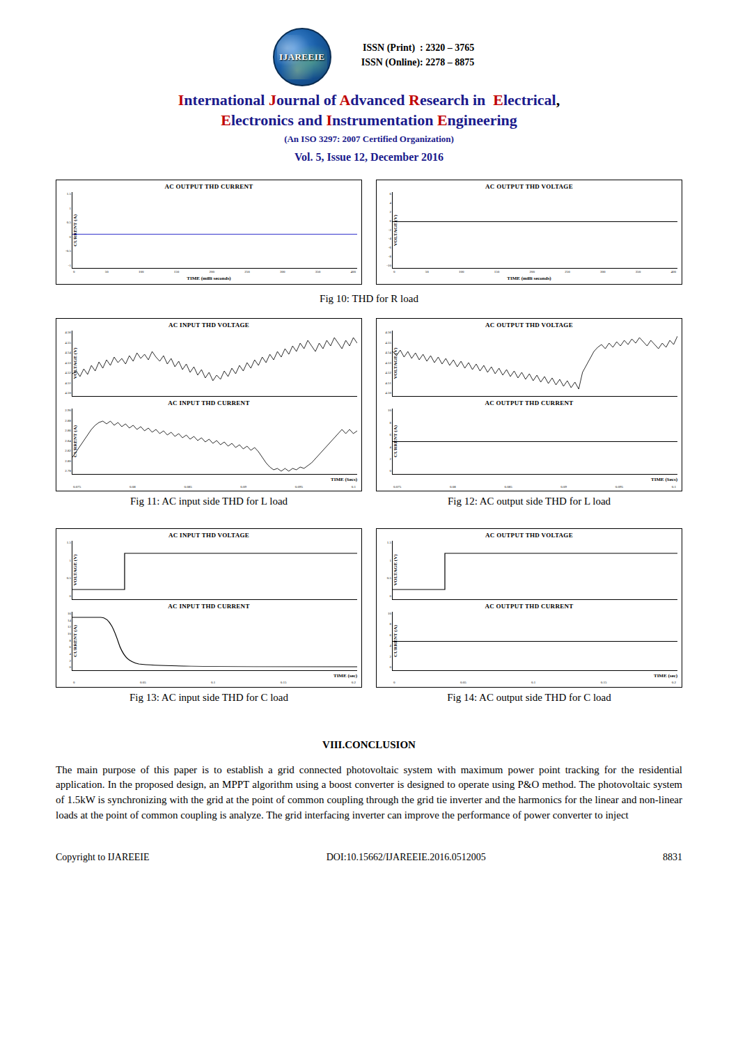IJAREEIE
ISSN (Print) : 2320 – 3765
ISSN (Online): 2278 – 8875
International Journal of Advanced Research in Electrical,
Electronics and Instrumentation Engineering
(An ISO 3297: 2007 Certified Organization)
Vol. 5, Issue 12, December 2016
AC OUTPUT THD CURRENT
CURRENT (A)
1.510.50-0.5-1
050100150200250300350400
TIME (milli seconds)
AC OUTPUT THD VOLTAGE
VOLTAGE (V)
6420-2-4-6-8-10
050100150200250300350400
TIME (milli seconds)
Fig 10: THD for R load
AC INPUT THD VOLTAGE
VOLTAGE (V)
4.564.554.544.534.524.514.50
AC INPUT THD CURRENT
CURRENT (A)
2.902.882.862.842.822.802.78
TIME (Secs)
0.0750.080.0850.090.0950.1
Fig 11: AC input side THD for L load
AC OUTPUT THD VOLTAGE
VOLTAGE (V)
4.564.554.544.534.524.514.50
AC OUTPUT THD CURRENT
CURRENT (A)
1086420
TIME (Secs)
0.0750.080.0850.090.0950.1
Fig 12: AC output side THD for L load
AC INPUT THD VOLTAGE
VOLTAGE (V)
1.510.50
AC INPUT THD CURRENT
CURRENT (A)
1614121086420
TIME (sec)
00.050.10.150.2
Fig 13: AC input side THD for C load
AC OUTPUT THD VOLTAGE
VOLTAGE (V)
1.510.50
AC OUTPUT THD CURRENT
CURRENT (A)
1086420
TIME (sec)
00.050.10.150.2
Fig 14: AC output side THD for C load
VIII.CONCLUSION
The main purpose of this paper is to establish a grid connected photovoltaic system with maximum power point tracking for the residential application. In the proposed design, an MPPT algorithm using a boost converter is designed to operate using P&O method. The photovoltaic system of 1.5kW is synchronizing with the grid at the point of common coupling through the grid tie inverter and the harmonics for the linear and non-linear loads at the point of common coupling is analyze. The grid interfacing inverter can improve the performance of power converter to inject
Copyright to IJAREEIE
DOI:10.15662/IJAREEIE.2016.0512005
8831